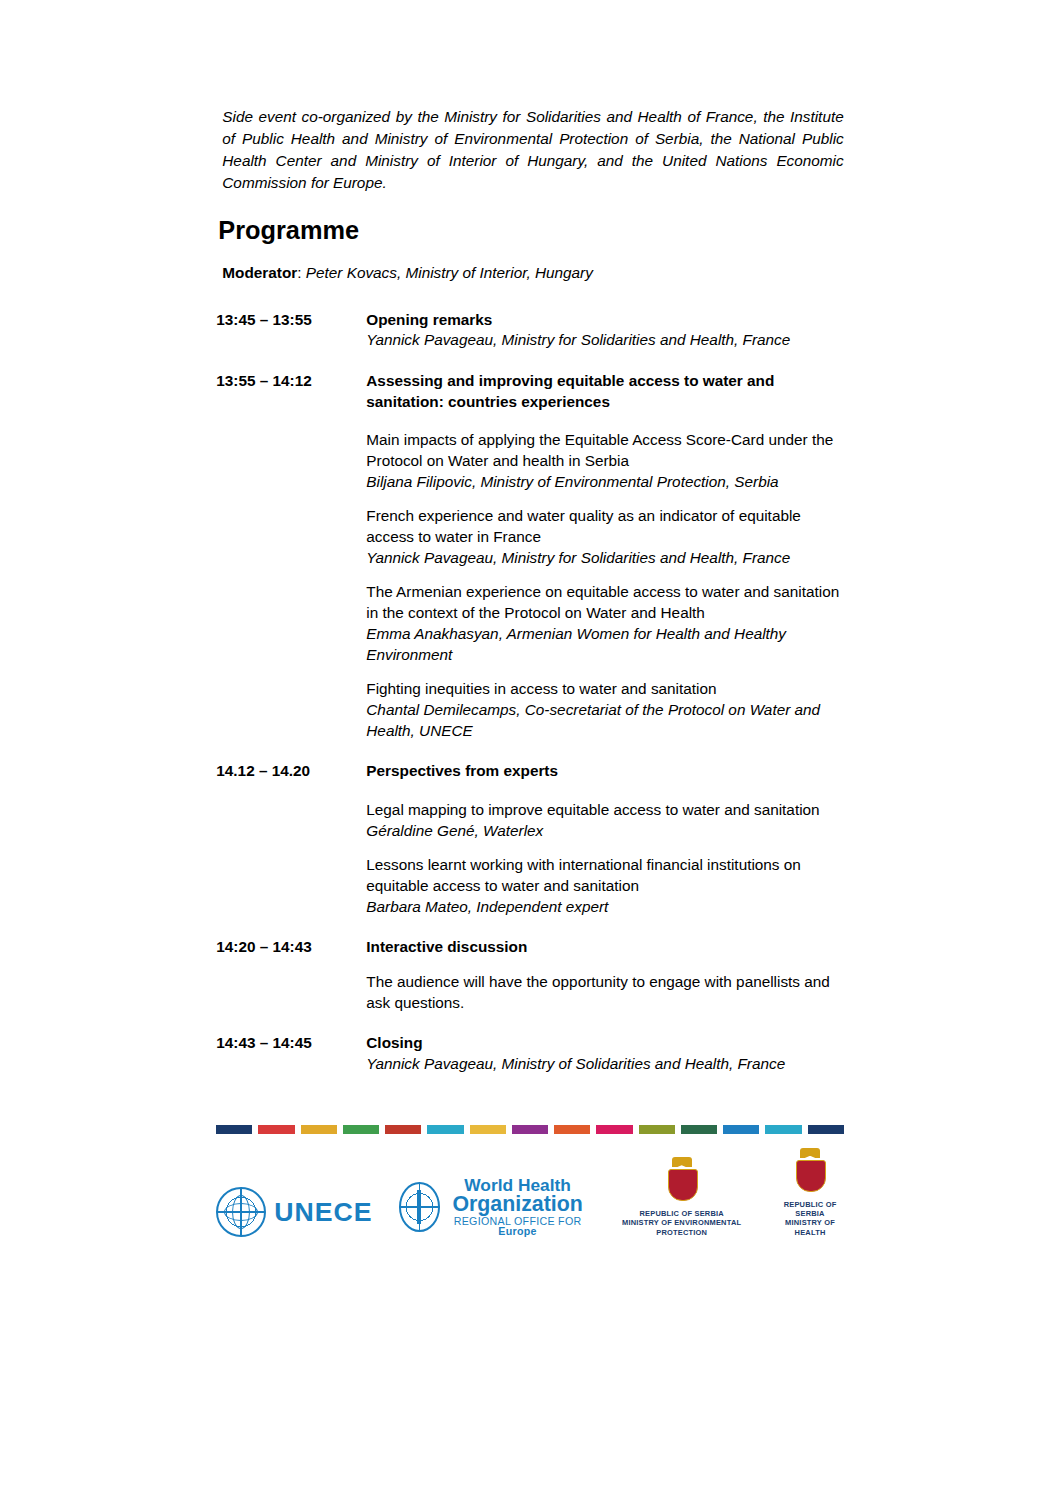Side event co-organized by the Ministry for Solidarities and Health of France, the Institute of Public Health and Ministry of Environmental Protection of Serbia, the National Public Health Center and Ministry of Interior of Hungary, and the United Nations Economic Commission for Europe.
Programme
Moderator: Peter Kovacs, Ministry of Interior, Hungary
| 13:45 – 13:55 | Opening remarks Yannick Pavageau, Ministry for Solidarities and Health, France |
| 13:55 – 14:12 | Assessing and improving equitable access to water and sanitation: countries experiences Main impacts of applying the Equitable Access Score-Card under the Protocol on Water and health in Serbia Biljana Filipovic, Ministry of Environmental Protection, Serbia French experience and water quality as an indicator of equitable access to water in France Yannick Pavageau, Ministry for Solidarities and Health, France The Armenian experience on equitable access to water and sanitation in the context of the Protocol on Water and Health Emma Anakhasyan, Armenian Women for Health and Healthy Environment Fighting inequities in access to water and sanitation Chantal Demilecamps, Co-secretariat of the Protocol on Water and Health, UNECE |
| 14.12 – 14.20 | Perspectives from experts Legal mapping to improve equitable access to water and sanitation Géraldine Gené, Waterlex Lessons learnt working with international financial institutions on equitable access to water and sanitation Barbara Mateo, Independent expert |
| 14:20 – 14:43 | Interactive discussion The audience will have the opportunity to engage with panellists and ask questions. |
| 14:43 – 14:45 | Closing Yannick Pavageau, Ministry of Solidarities and Health, France |
UNECE
World Health
Organization
REGIONAL OFFICE FOR Europe
Republic of Serbia
Ministry of Environmental Protection
Republic of Serbia
Ministry of Health